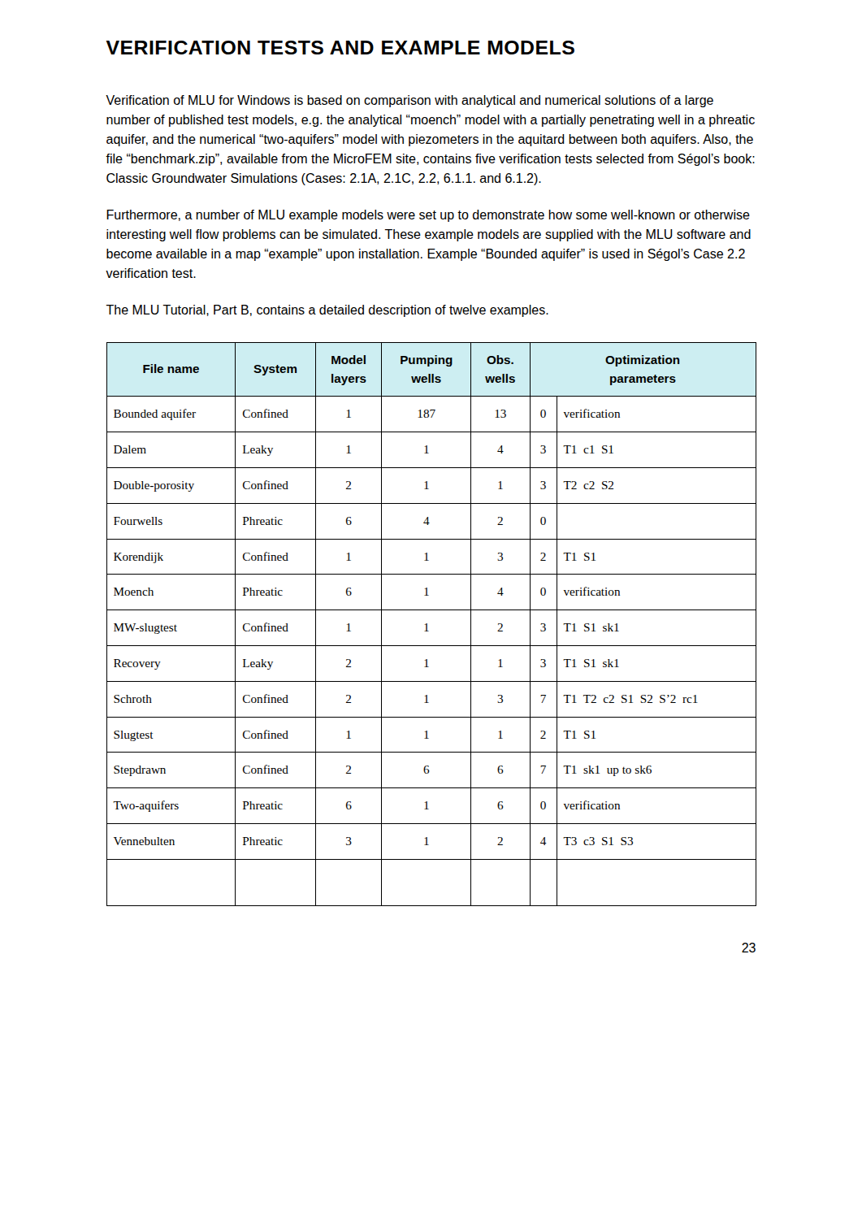VERIFICATION TESTS AND EXAMPLE MODELS
Verification of MLU for Windows is based on comparison with analytical and numerical solutions of a large number of published test models, e.g. the analytical “moench” model with a partially penetrating well in a phreatic aquifer, and the numerical “two-aquifers” model with piezometers in the aquitard between both aquifers. Also, the file “benchmark.zip”, available from the MicroFEM site, contains five verification tests selected from Ségol’s book: Classic Groundwater Simulations (Cases: 2.1A, 2.1C, 2.2, 6.1.1. and 6.1.2).
Furthermore, a number of MLU example models were set up to demonstrate how some well-known or otherwise interesting well flow problems can be simulated. These example models are supplied with the MLU software and become available in a map “example” upon installation. Example “Bounded aquifer” is used in Ségol’s Case 2.2 verification test.
The MLU Tutorial, Part B, contains a detailed description of twelve examples.
| File name | System | Model layers | Pumping wells | Obs. wells | Optimization parameters |
| --- | --- | --- | --- | --- | --- |
| Bounded aquifer | Confined | 1 | 187 | 13 | 0 | verification |
| Dalem | Leaky | 1 | 1 | 4 | 3 | T1 c1 S1 |
| Double-porosity | Confined | 2 | 1 | 1 | 3 | T2 c2 S2 |
| Fourwells | Phreatic | 6 | 4 | 2 | 0 | |
| Korendijk | Confined | 1 | 1 | 3 | 2 | T1 S1 |
| Moench | Phreatic | 6 | 1 | 4 | 0 | verification |
| MW-slugtest | Confined | 1 | 1 | 2 | 3 | T1 S1 sk1 |
| Recovery | Leaky | 2 | 1 | 1 | 3 | T1 S1 sk1 |
| Schroth | Confined | 2 | 1 | 3 | 7 | T1 T2 c2 S1 S2 S’2 rc1 |
| Slugtest | Confined | 1 | 1 | 1 | 2 | T1 S1 |
| Stepdrawn | Confined | 2 | 6 | 6 | 7 | T1 sk1 up to sk6 |
| Two-aquifers | Phreatic | 6 | 1 | 6 | 0 | verification |
| Vennebulten | Phreatic | 3 | 1 | 2 | 4 | T3 c3 S1 S3 |
23